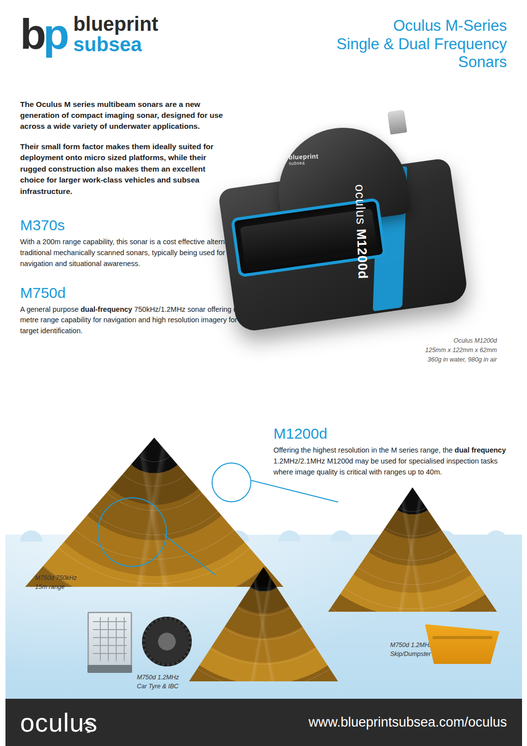bp
blueprint
subsea
Oculus M-Series
Single & Dual Frequency
Sonars
The Oculus M series multibeam sonars are a new generation of compact imaging sonar, designed for use across a wide variety of underwater applications.
Their small form factor makes them ideally suited for deployment onto micro sized platforms, while their rugged construction also makes them an excellent choice for larger work-class vehicles and subsea infrastructure.
blueprintsubsea
oculus M1200d
Oculus M1200d
125mm x 122mm x 62mm
360g in water, 980g in air
M370s
With a 200m range capability, this sonar is a cost effective alternative to traditional mechanically scanned sonars, typically being used for long range navigation and situational awareness.
M750d
A general purpose dual-frequency 750kHz/1.2MHz sonar offering up to 120 metre range capability for navigation and high resolution imagery for near field target identification.
M1200d
Offering the highest resolution in the M series range, the dual frequency 1.2MHz/2.1MHz M1200d may be used for specialised inspection tasks where image quality is critical with ranges up to 40m.
M750d 750kHz
15m range
M750d 1.2MHz
Car Tyre & IBC
M750d 1.2MHz
Skip/Dumpster
oculus
www.blueprintsubsea.com/oculus